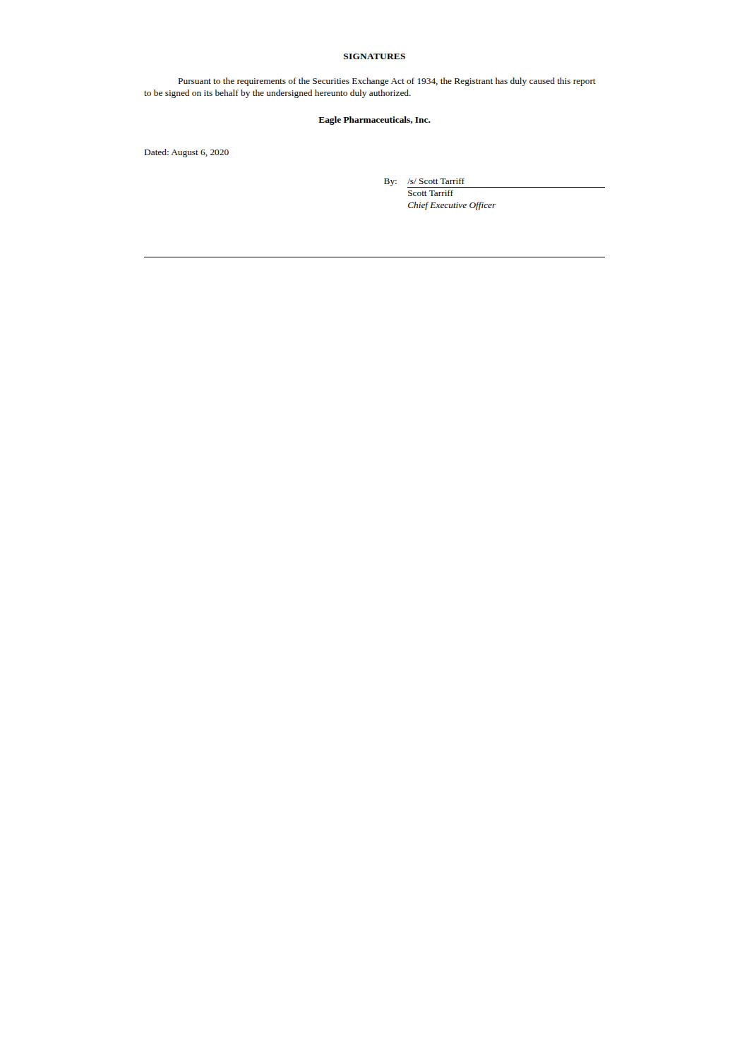SIGNATURES
Pursuant to the requirements of the Securities Exchange Act of 1934, the Registrant has duly caused this report to be signed on its behalf by the undersigned hereunto duly authorized.
Eagle Pharmaceuticals, Inc.
Dated: August 6, 2020
| | / By: / /s/ Scott Tarriff / / / Scott Tarriff / / / Chief Executive Officer / |